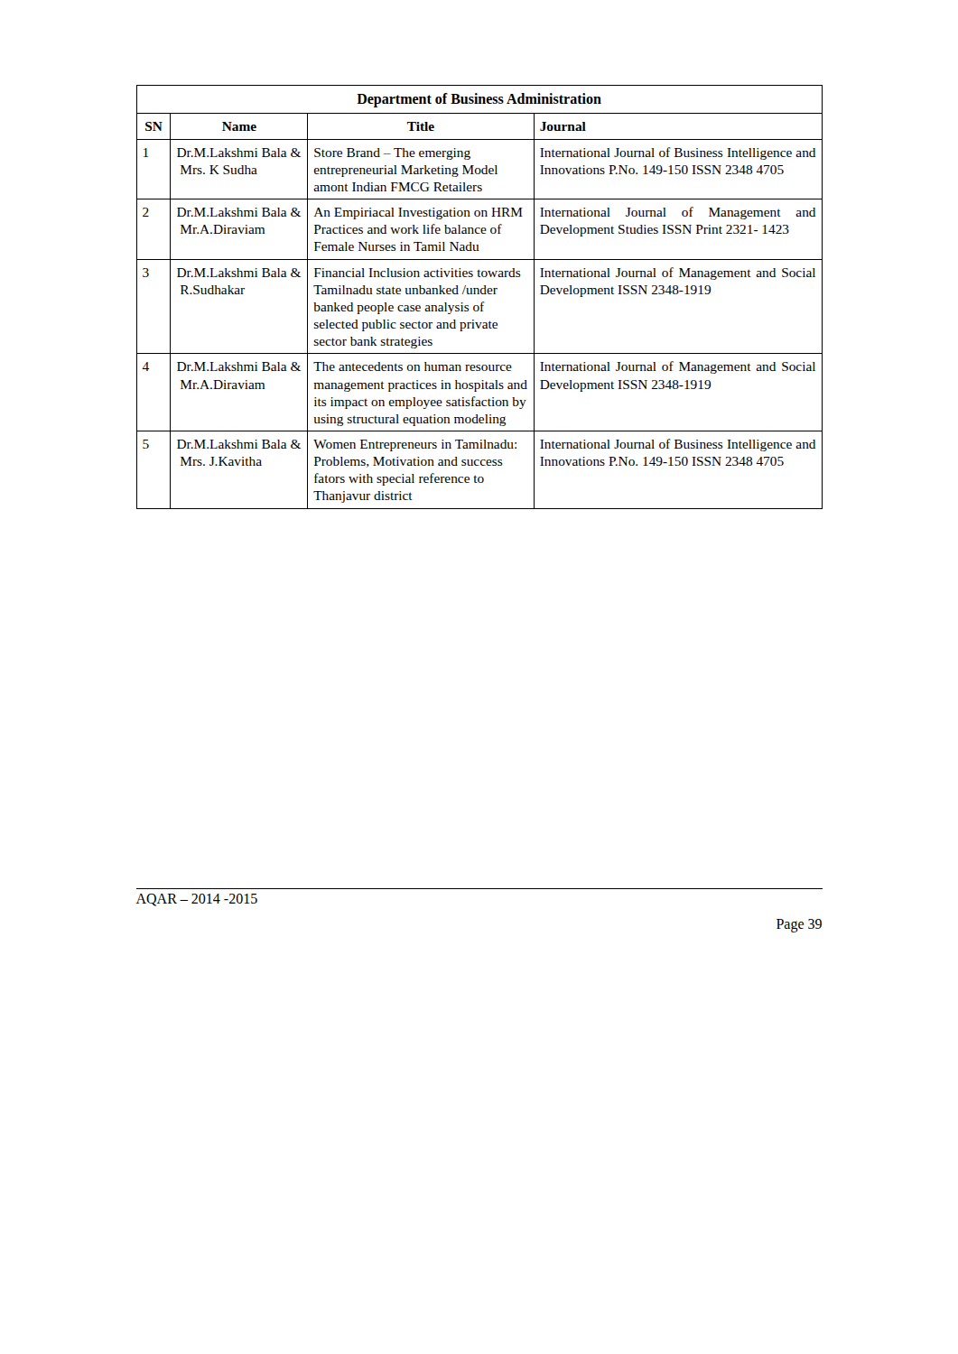Department of Business Administration
| SN | Name | Title | Journal |
| --- | --- | --- | --- |
| 1 | Dr.M.Lakshmi Bala & Mrs. K Sudha | Store Brand – The emerging entrepreneurial Marketing Model amont Indian FMCG Retailers | International Journal of Business Intelligence and Innovations P.No. 149-150 ISSN 2348 4705 |
| 2 | Dr.M.Lakshmi Bala & Mr.A.Diraviam | An Empiriacal Investigation on HRM Practices and work life balance of Female Nurses in Tamil Nadu | International Journal of Management and Development Studies ISSN Print 2321- 1423 |
| 3 | Dr.M.Lakshmi Bala & R.Sudhakar | Financial Inclusion activities towards Tamilnadu state unbanked /under banked people case analysis of selected public sector and private sector bank strategies | International Journal of Management and Social Development ISSN 2348-1919 |
| 4 | Dr.M.Lakshmi Bala & Mr.A.Diraviam | The antecedents on human resource management practices in hospitals and its impact on employee satisfaction by using structural equation modeling | International Journal of Management and Social Development ISSN 2348-1919 |
| 5 | Dr.M.Lakshmi Bala & Mrs. J.Kavitha | Women Entrepreneurs in Tamilnadu: Problems, Motivation and success fators with special reference to Thanjavur district | International Journal of Business Intelligence and Innovations P.No. 149-150 ISSN 2348 4705 |
AQAR – 2014 -2015
Page 39